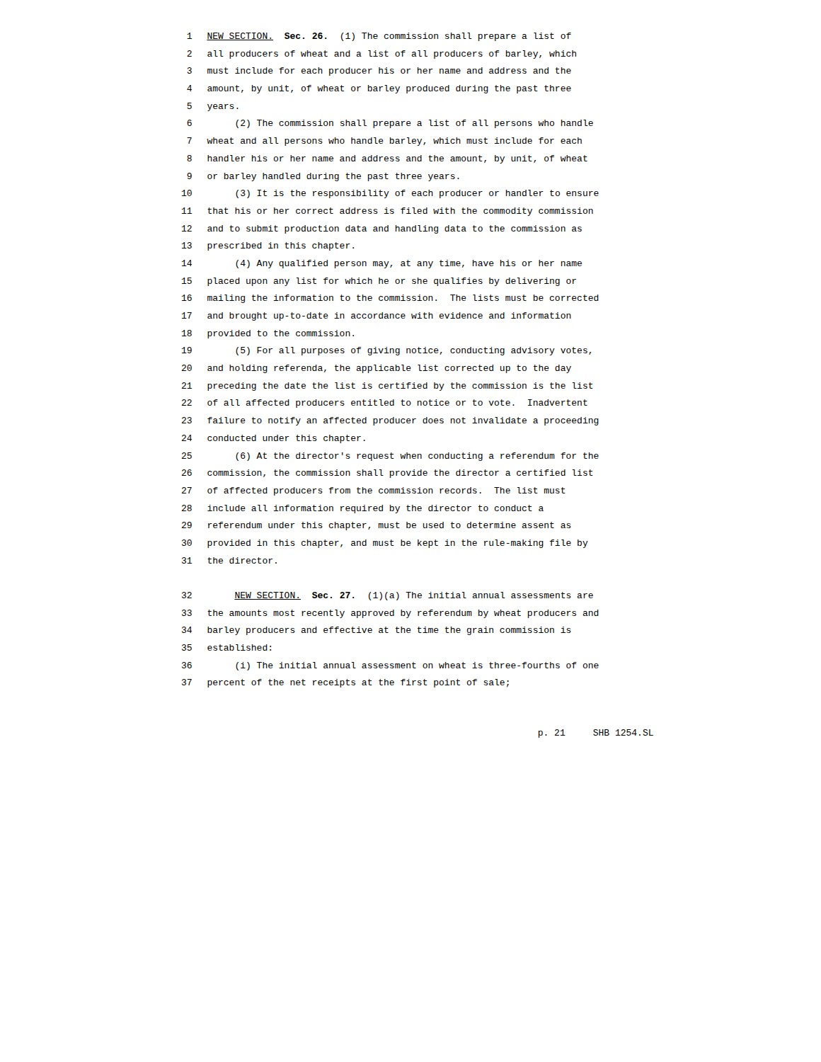1 NEW SECTION. Sec. 26. (1) The commission shall prepare a list of
2 all producers of wheat and a list of all producers of barley, which
3 must include for each producer his or her name and address and the
4 amount, by unit, of wheat or barley produced during the past three
5 years.
6 (2) The commission shall prepare a list of all persons who handle
7 wheat and all persons who handle barley, which must include for each
8 handler his or her name and address and the amount, by unit, of wheat
9 or barley handled during the past three years.
10 (3) It is the responsibility of each producer or handler to ensure
11 that his or her correct address is filed with the commodity commission
12 and to submit production data and handling data to the commission as
13 prescribed in this chapter.
14 (4) Any qualified person may, at any time, have his or her name
15 placed upon any list for which he or she qualifies by delivering or
16 mailing the information to the commission. The lists must be corrected
17 and brought up-to-date in accordance with evidence and information
18 provided to the commission.
19 (5) For all purposes of giving notice, conducting advisory votes,
20 and holding referenda, the applicable list corrected up to the day
21 preceding the date the list is certified by the commission is the list
22 of all affected producers entitled to notice or to vote. Inadvertent
23 failure to notify an affected producer does not invalidate a proceeding
24 conducted under this chapter.
25 (6) At the director's request when conducting a referendum for the
26 commission, the commission shall provide the director a certified list
27 of affected producers from the commission records. The list must
28 include all information required by the director to conduct a
29 referendum under this chapter, must be used to determine assent as
30 provided in this chapter, and must be kept in the rule-making file by
31 the director.
32 NEW SECTION. Sec. 27. (1)(a) The initial annual assessments are
33 the amounts most recently approved by referendum by wheat producers and
34 barley producers and effective at the time the grain commission is
35 established:
36 (i) The initial annual assessment on wheat is three-fourths of one
37 percent of the net receipts at the first point of sale;
p. 21 SHB 1254.SL